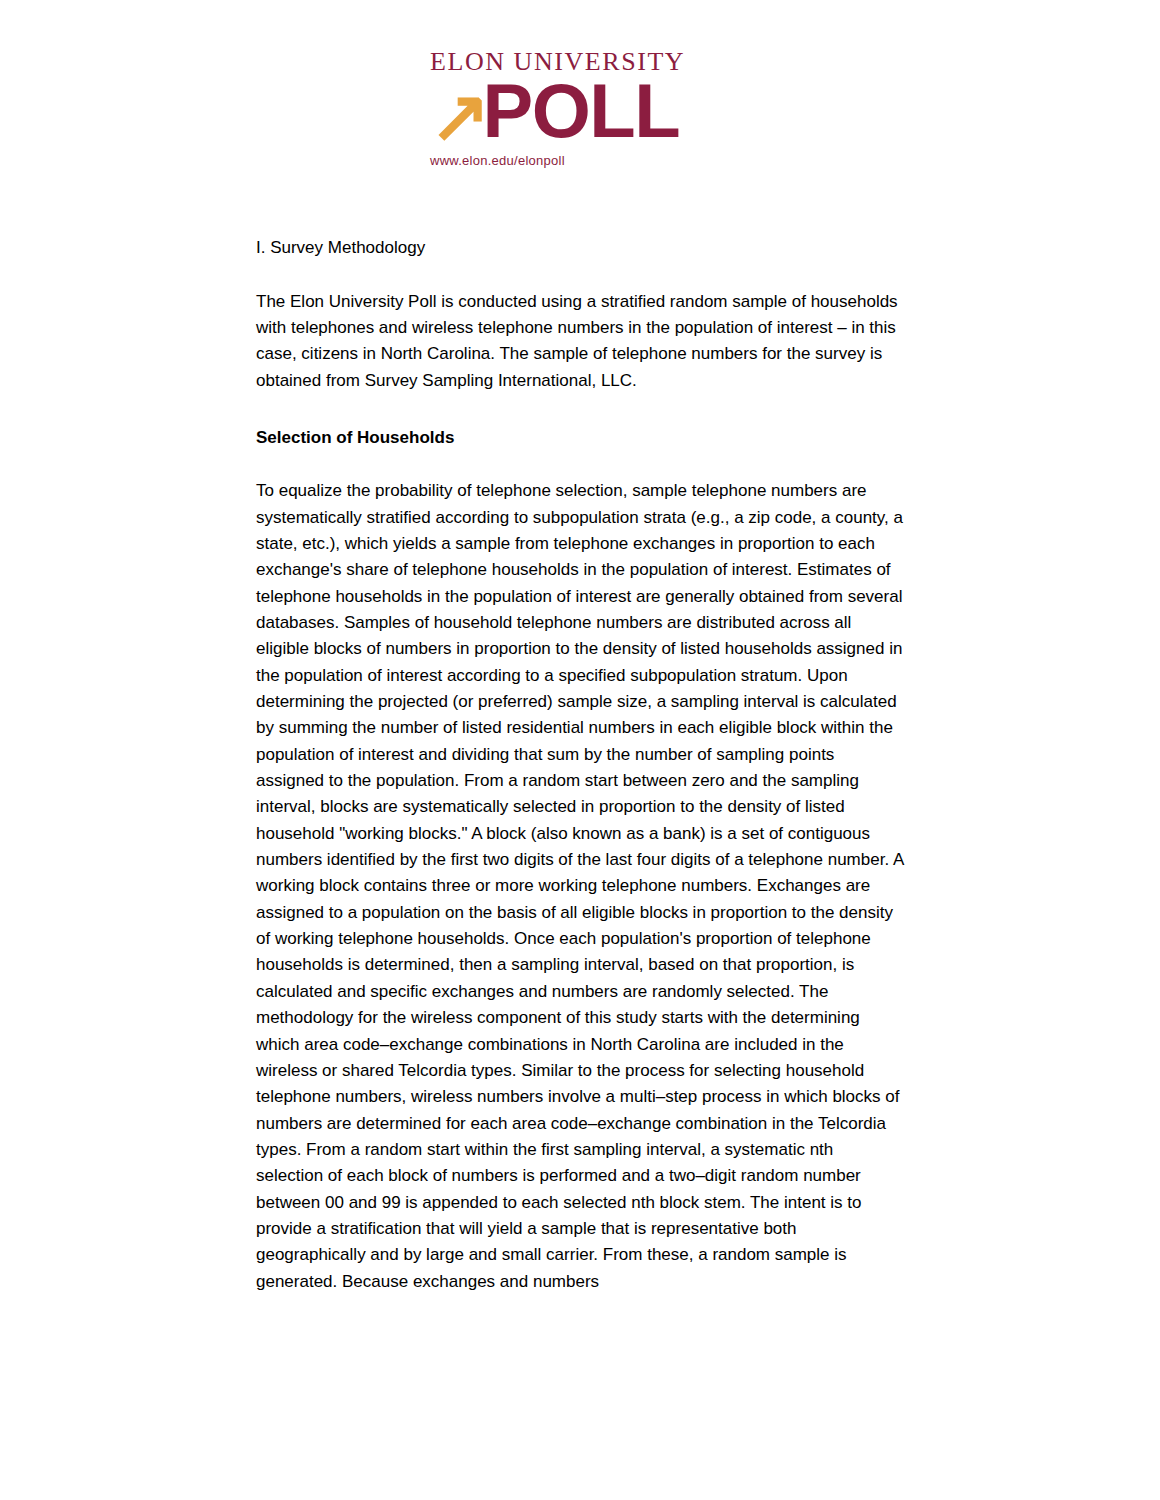ELON UNIVERSITY
↗POLL
www.elon.edu/elonpoll
I. Survey Methodology
The Elon University Poll is conducted using a stratified random sample of households with telephones and wireless telephone numbers in the population of interest – in this case, citizens in North Carolina. The sample of telephone numbers for the survey is obtained from Survey Sampling International, LLC.
Selection of Households
To equalize the probability of telephone selection, sample telephone numbers are systematically stratified according to subpopulation strata (e.g., a zip code, a county, a state, etc.), which yields a sample from telephone exchanges in proportion to each exchange's share of telephone households in the population of interest. Estimates of telephone households in the population of interest are generally obtained from several databases. Samples of household telephone numbers are distributed across all eligible blocks of numbers in proportion to the density of listed households assigned in the population of interest according to a specified subpopulation stratum. Upon determining the projected (or preferred) sample size, a sampling interval is calculated by summing the number of listed residential numbers in each eligible block within the population of interest and dividing that sum by the number of sampling points assigned to the population. From a random start between zero and the sampling interval, blocks are systematically selected in proportion to the density of listed household "working blocks." A block (also known as a bank) is a set of contiguous numbers identified by the first two digits of the last four digits of a telephone number. A working block contains three or more working telephone numbers. Exchanges are assigned to a population on the basis of all eligible blocks in proportion to the density of working telephone households. Once each population's proportion of telephone households is determined, then a sampling interval, based on that proportion, is calculated and specific exchanges and numbers are randomly selected. The methodology for the wireless component of this study starts with the determining which area code–exchange combinations in North Carolina are included in the wireless or shared Telcordia types. Similar to the process for selecting household telephone numbers, wireless numbers involve a multi–step process in which blocks of numbers are determined for each area code–exchange combination in the Telcordia types. From a random start within the first sampling interval, a systematic nth selection of each block of numbers is performed and a two–digit random number between 00 and 99 is appended to each selected nth block stem. The intent is to provide a stratification that will yield a sample that is representative both geographically and by large and small carrier. From these, a random sample is generated. Because exchanges and numbers